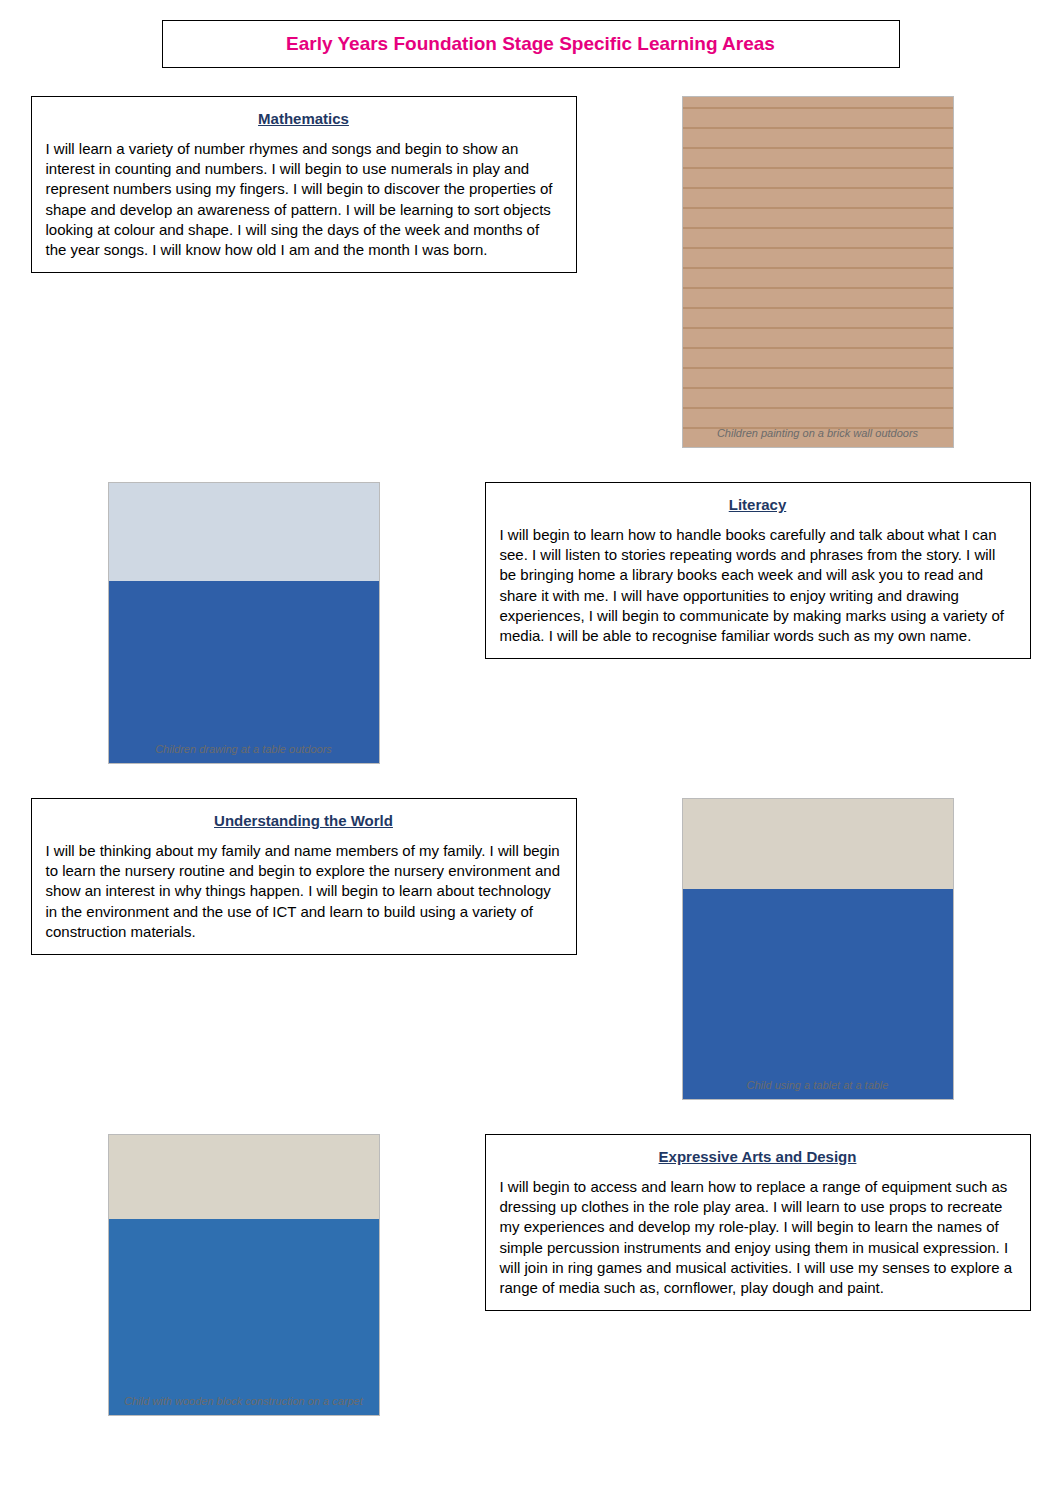Early Years Foundation Stage Specific Learning Areas
Mathematics
I will learn a variety of number rhymes and songs and begin to show an interest in counting and numbers. I will begin to use numerals in play and represent numbers using my fingers. I will begin to discover the properties of shape and develop an awareness of pattern. I will be learning to sort objects looking at colour and shape. I will sing the days of the week and months of the year songs. I will know how old I am and the month I was born.
Children painting on a brick wall outdoors
Children drawing at a table outdoors
Literacy
I will begin to learn how to handle books carefully and talk about what I can see. I will listen to stories repeating words and phrases from the story. I will be bringing home a library books each week and will ask you to read and share it with me. I will have opportunities to enjoy writing and drawing experiences, I will begin to communicate by making marks using a variety of media. I will be able to recognise familiar words such as my own name.
Understanding the World
I will be thinking about my family and name members of my family. I will begin to learn the nursery routine and begin to explore the nursery environment and show an interest in why things happen. I will begin to learn about technology in the environment and the use of ICT and learn to build using a variety of construction materials.
Child using a tablet at a table
Child with wooden block construction on a carpet
Expressive Arts and Design
I will begin to access and learn how to replace a range of equipment such as dressing up clothes in the role play area. I will learn to use props to recreate my experiences and develop my role-play. I will begin to learn the names of simple percussion instruments and enjoy using them in musical expression. I will join in ring games and musical activities. I will use my senses to explore a range of media such as, cornflower, play dough and paint.